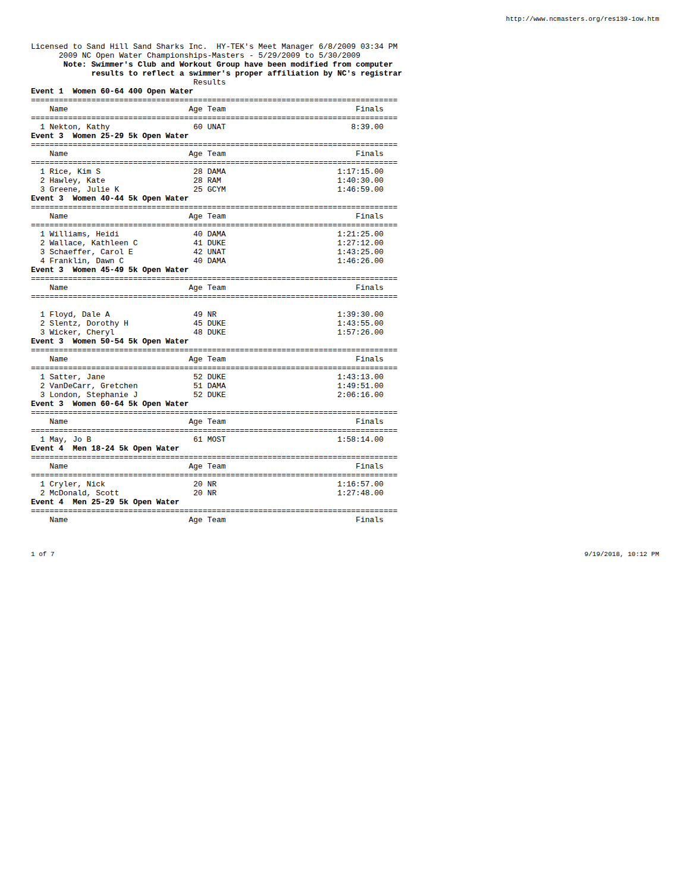http://www.ncmasters.org/res139-1ow.htm
Licensed to Sand Hill Sand Sharks Inc.  HY-TEK's Meet Manager 6/8/2009 03:34 PM
      2009 NC Open Water Championships-Masters - 5/29/2009 to 5/30/2009
       Note: Swimmer's Club and Workout Group have been modified from computer
             results to reflect a swimmer's proper affiliation by NC's registrar
                                   Results
Event 1  Women 60-64 400 Open Water
===============================================================================
    Name                          Age Team                            Finals
===============================================================================
  1 Nekton, Kathy                  60 UNAT                           8:39.00
Event 3  Women 25-29 5k Open Water
===============================================================================
    Name                          Age Team                            Finals
===============================================================================
  1 Rice, Kim S                    28 DAMA                        1:17:15.00
  2 Hawley, Kate                   28 RAM                         1:40:30.00
  3 Greene, Julie K                25 GCYM                        1:46:59.00
Event 3  Women 40-44 5k Open Water
===============================================================================
    Name                          Age Team                            Finals
===============================================================================
  1 Williams, Heidi                40 DAMA                        1:21:25.00
  2 Wallace, Kathleen C            41 DUKE                        1:27:12.00
  3 Schaeffer, Carol E             42 UNAT                        1:43:25.00
  4 Franklin, Dawn C               40 DAMA                        1:46:26.00
Event 3  Women 45-49 5k Open Water
===============================================================================
    Name                          Age Team                            Finals
===============================================================================

  1 Floyd, Dale A                  49 NR                          1:39:30.00
  2 Slentz, Dorothy H              45 DUKE                        1:43:55.00
  3 Wicker, Cheryl                 48 DUKE                        1:57:26.00
Event 3  Women 50-54 5k Open Water
===============================================================================
    Name                          Age Team                            Finals
===============================================================================
  1 Satter, Jane                   52 DUKE                        1:43:13.00
  2 VanDeCarr, Gretchen            51 DAMA                        1:49:51.00
  3 London, Stephanie J            52 DUKE                        2:06:16.00
Event 3  Women 60-64 5k Open Water
===============================================================================
    Name                          Age Team                            Finals
===============================================================================
  1 May, Jo B                      61 MOST                        1:58:14.00
Event 4  Men 18-24 5k Open Water
===============================================================================
    Name                          Age Team                            Finals
===============================================================================
  1 Cryler, Nick                   20 NR                          1:16:57.00
  2 McDonald, Scott                20 NR                          1:27:48.00
Event 4  Men 25-29 5k Open Water
===============================================================================
    Name                          Age Team                            Finals
1 of 7 9/19/2018, 10:12 PM